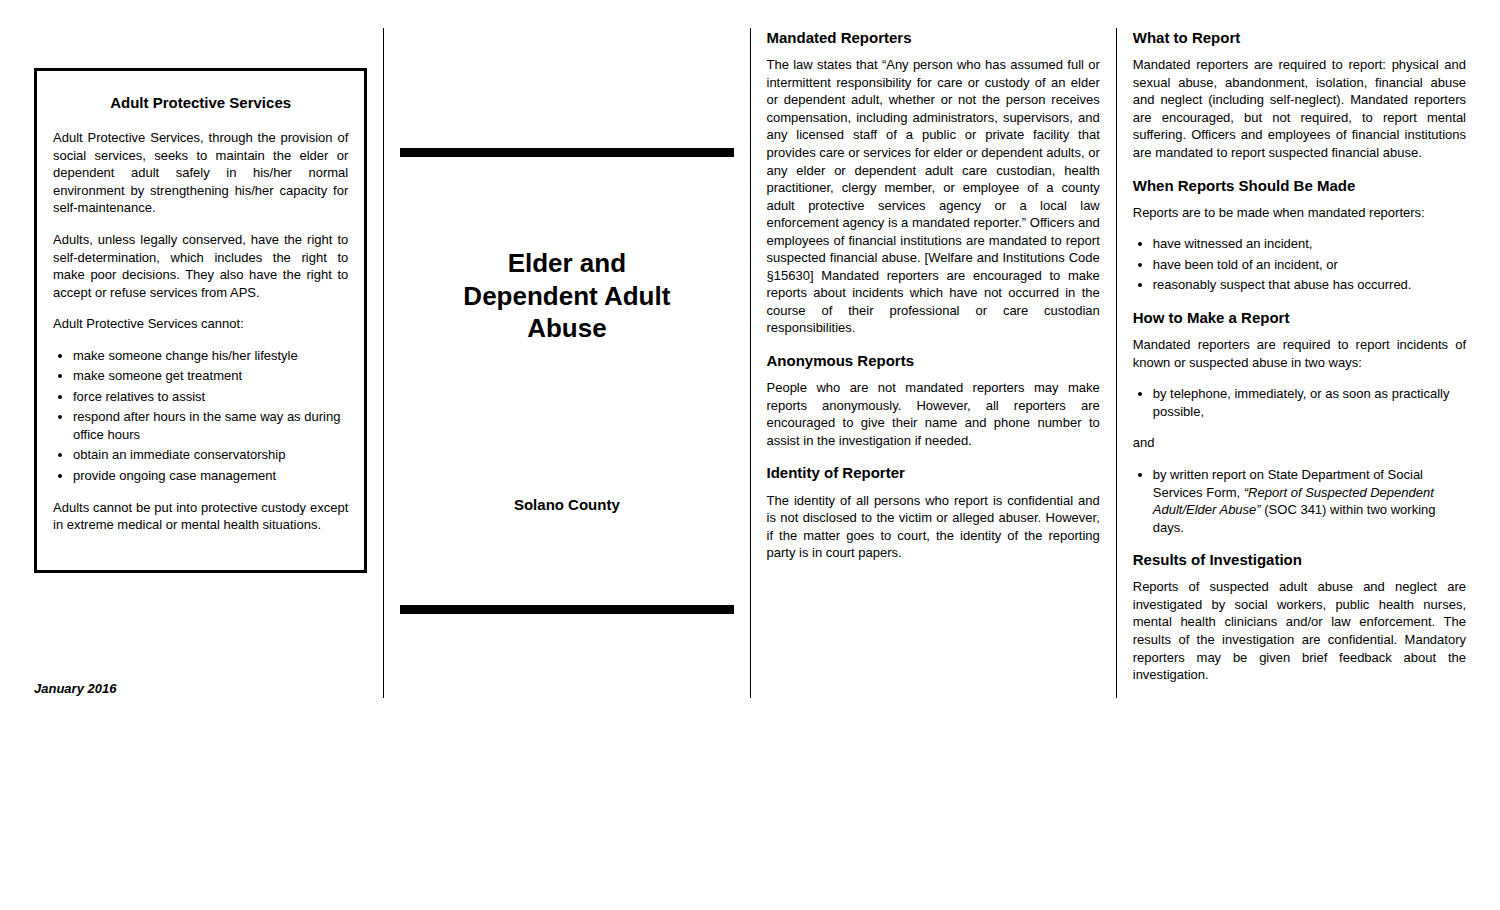Adult Protective Services
Adult Protective Services, through the provision of social services, seeks to maintain the elder or dependent adult safely in his/her normal environment by strengthening his/her capacity for self-maintenance.
Adults, unless legally conserved, have the right to self-determination, which includes the right to make poor decisions. They also have the right to accept or refuse services from APS.
Adult Protective Services cannot:
make someone change his/her lifestyle
make someone get treatment
force relatives to assist
respond after hours in the same way as during office hours
obtain an immediate conservatorship
provide ongoing case management
Adults cannot be put into protective custody except in extreme medical or mental health situations.
January 2016
Elder and
Dependent Adult
Abuse
Solano County
Mandated Reporters
The law states that “Any person who has assumed full or intermittent responsibility for care or custody of an elder or dependent adult, whether or not the person receives compensation, including administrators, supervisors, and any licensed staff of a public or private facility that provides care or services for elder or dependent adults, or any elder or dependent adult care custodian, health practitioner, clergy member, or employee of a county adult protective services agency or a local law enforcement agency is a mandated reporter.” Officers and employees of financial institutions are mandated to report suspected financial abuse. [Welfare and Institutions Code §15630] Mandated reporters are encouraged to make reports about incidents which have not occurred in the course of their professional or care custodian responsibilities.
Anonymous Reports
People who are not mandated reporters may make reports anonymously. However, all reporters are encouraged to give their name and phone number to assist in the investigation if needed.
Identity of Reporter
The identity of all persons who report is confidential and is not disclosed to the victim or alleged abuser. However, if the matter goes to court, the identity of the reporting party is in court papers.
What to Report
Mandated reporters are required to report: physical and sexual abuse, abandonment, isolation, financial abuse and neglect (including self-neglect). Mandated reporters are encouraged, but not required, to report mental suffering. Officers and employees of financial institutions are mandated to report suspected financial abuse.
When Reports Should Be Made
Reports are to be made when mandated reporters:
have witnessed an incident,
have been told of an incident, or
reasonably suspect that abuse has occurred.
How to Make a Report
Mandated reporters are required to report incidents of known or suspected abuse in two ways:
by telephone, immediately, or as soon as practically possible,
and
by written report on State Department of Social Services Form, “Report of Suspected Dependent Adult/Elder Abuse” (SOC 341) within two working days.
Results of Investigation
Reports of suspected adult abuse and neglect are investigated by social workers, public health nurses, mental health clinicians and/or law enforcement. The results of the investigation are confidential. Mandatory reporters may be given brief feedback about the investigation.